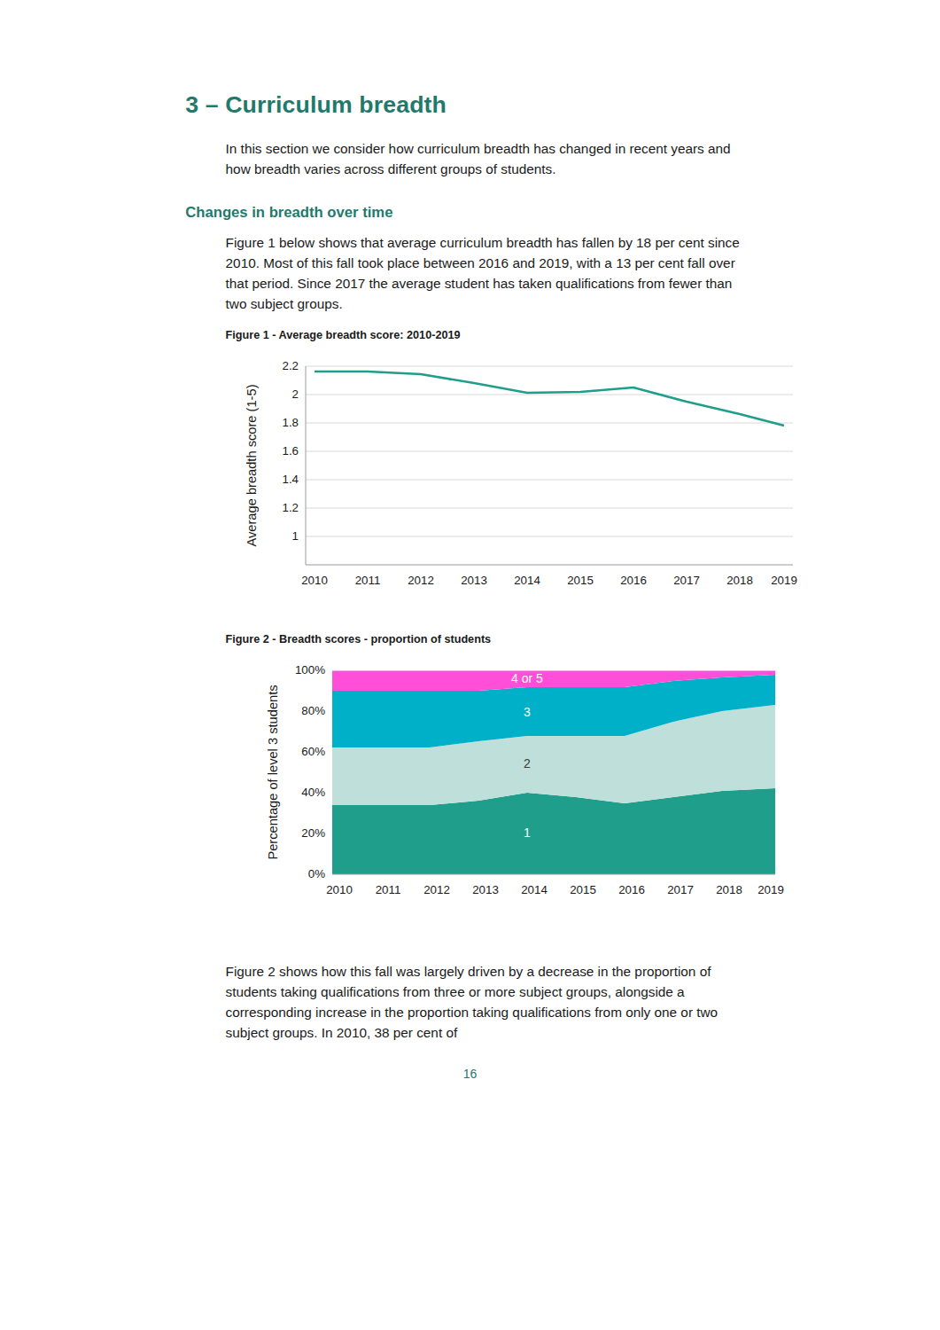3 – Curriculum breadth
In this section we consider how curriculum breadth has changed in recent years and how breadth varies across different groups of students.
Changes in breadth over time
Figure 1 below shows that average curriculum breadth has fallen by 18 per cent since 2010. Most of this fall took place between 2016 and 2019, with a 13 per cent fall over that period. Since 2017 the average student has taken qualifications from fewer than two subject groups.
Figure 1 - Average breadth score: 2010-2019
2.2 2 1.8 1.6 1.4 1.2 1 Average breadth score (1-5) 2010 2011 2012 2013 2014 2015 2016 2017 2018 2019
Figure 2 - Breadth scores - proportion of students
100% 80% 60% 40% 20% 0% Percentage of level 3 students 4 or 5 3 2 1 2010 2011 2012 2013 2014 2015 2016 2017 2018 2019
Figure 2 shows how this fall was largely driven by a decrease in the proportion of students taking qualifications from three or more subject groups, alongside a corresponding increase in the proportion taking qualifications from only one or two subject groups. In 2010, 38 per cent of
16